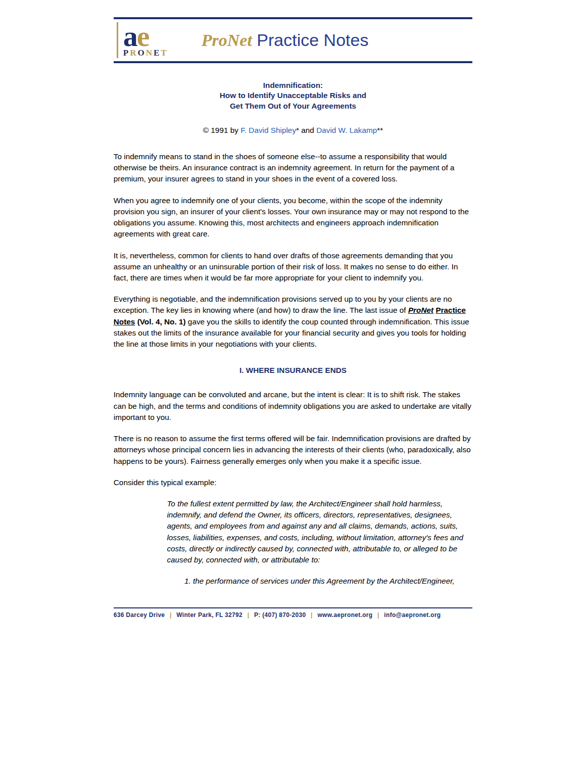ae
PRONET
ProNet Practice Notes
Indemnification:
How to Identify Unacceptable Risks and
Get Them Out of Your Agreements
© 1991 by F. David Shipley* and David W. Lakamp**
To indemnify means to stand in the shoes of someone else--to assume a responsibility that would otherwise be theirs. An insurance contract is an indemnity agreement. In return for the payment of a premium, your insurer agrees to stand in your shoes in the event of a covered loss.
When you agree to indemnify one of your clients, you become, within the scope of the indemnity provision you sign, an insurer of your client's losses. Your own insurance may or may not respond to the obligations you assume. Knowing this, most architects and engineers approach indemnification agreements with great care.
It is, nevertheless, common for clients to hand over drafts of those agreements demanding that you assume an unhealthy or an uninsurable portion of their risk of loss. It makes no sense to do either. In fact, there are times when it would be far more appropriate for your client to indemnify you.
Everything is negotiable, and the indemnification provisions served up to you by your clients are no exception. The key lies in knowing where (and how) to draw the line. The last issue of ProNet Practice Notes (Vol. 4, No. 1) gave you the skills to identify the coup counted through indemnification. This issue stakes out the limits of the insurance available for your financial security and gives you tools for holding the line at those limits in your negotiations with your clients.
I. WHERE INSURANCE ENDS
Indemnity language can be convoluted and arcane, but the intent is clear: It is to shift risk. The stakes can be high, and the terms and conditions of indemnity obligations you are asked to undertake are vitally important to you.
There is no reason to assume the first terms offered will be fair. Indemnification provisions are drafted by attorneys whose principal concern lies in advancing the interests of their clients (who, paradoxically, also happens to be yours). Fairness generally emerges only when you make it a specific issue.
Consider this typical example:
To the fullest extent permitted by law, the Architect/Engineer shall hold harmless, indemnify, and defend the Owner, its officers, directors, representatives, designees, agents, and employees from and against any and all claims, demands, actions, suits, losses, liabilities, expenses, and costs, including, without limitation, attorney's fees and costs, directly or indirectly caused by, connected with, attributable to, or alleged to be caused by, connected with, or attributable to:
the performance of services under this Agreement by the Architect/Engineer,
636 Darcey Drive | Winter Park, FL 32792 | P: (407) 870-2030 | www.aepronet.org | info@aepronet.org